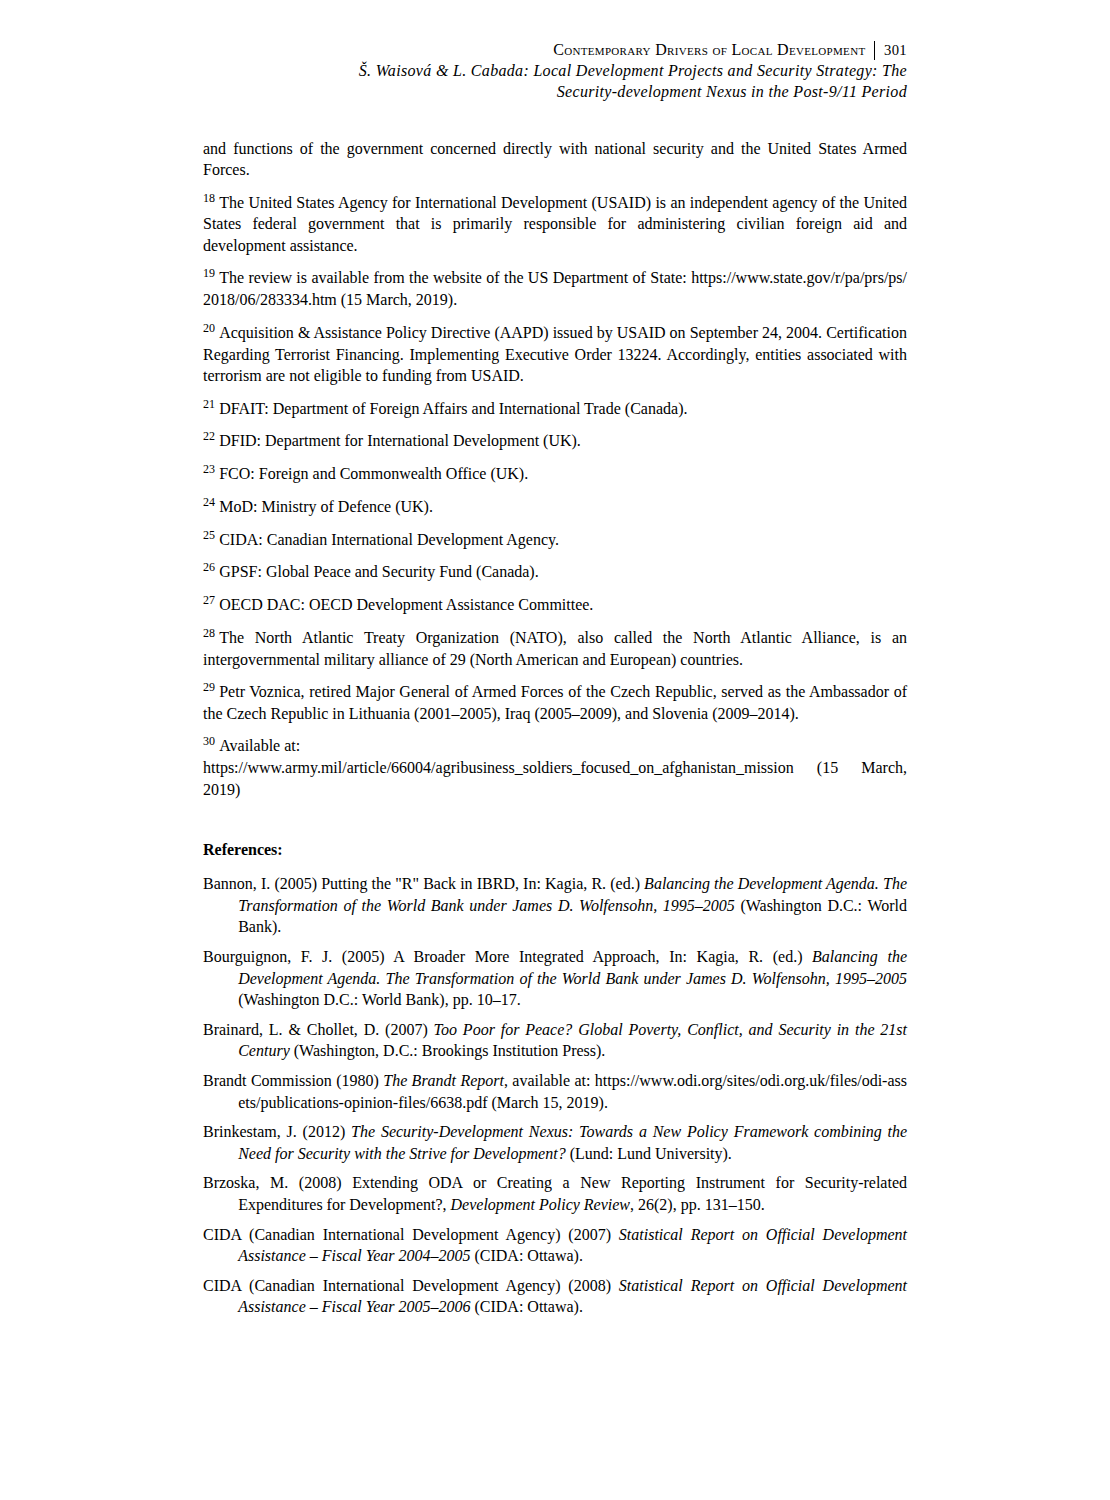Contemporary Drivers of Local Development301 Š. Waisová & L. Cabada: Local Development Projects and Security Strategy: The Security-development Nexus in the Post-9/11 Period
and functions of the government concerned directly with national security and the United States Armed Forces.
18 The United States Agency for International Development (USAID) is an independent agency of the United States federal government that is primarily responsible for administering civilian foreign aid and development assistance.
19 The review is available from the website of the US Department of State: https://www.state.gov/r/pa/prs/ps/2018/06/283334.htm (15 March, 2019).
20 Acquisition & Assistance Policy Directive (AAPD) issued by USAID on September 24, 2004. Certification Regarding Terrorist Financing. Implementing Executive Order 13224. Accordingly, entities associated with terrorism are not eligible to funding from USAID.
21 DFAIT: Department of Foreign Affairs and International Trade (Canada).
22 DFID: Department for International Development (UK).
23 FCO: Foreign and Commonwealth Office (UK).
24 MoD: Ministry of Defence (UK).
25 CIDA: Canadian International Development Agency.
26 GPSF: Global Peace and Security Fund (Canada).
27 OECD DAC: OECD Development Assistance Committee.
28 The North Atlantic Treaty Organization (NATO), also called the North Atlantic Alliance, is an intergovernmental military alliance of 29 (North American and European) countries.
29 Petr Voznica, retired Major General of Armed Forces of the Czech Republic, served as the Ambassador of the Czech Republic in Lithuania (2001–2005), Iraq (2005–2009), and Slovenia (2009–2014).
30 Available at:
https://www.army.mil/article/66004/agribusiness_soldiers_focused_on_afghanistan_mission (15 March, 2019)
References:
Bannon, I. (2005) Putting the "R" Back in IBRD, In: Kagia, R. (ed.) Balancing the Development Agenda. The Transformation of the World Bank under James D. Wolfensohn, 1995–2005 (Washington D.C.: World Bank).
Bourguignon, F. J. (2005) A Broader More Integrated Approach, In: Kagia, R. (ed.) Balancing the Development Agenda. The Transformation of the World Bank under James D. Wolfensohn, 1995–2005 (Washington D.C.: World Bank), pp. 10–17.
Brainard, L. & Chollet, D. (2007) Too Poor for Peace? Global Poverty, Conflict, and Security in the 21st Century (Washington, D.C.: Brookings Institution Press).
Brandt Commission (1980) The Brandt Report, available at: https://www.odi.org/sites/odi.org.uk/files/odi-assets/publications-opinion-files/6638.pdf (March 15, 2019).
Brinkestam, J. (2012) The Security-Development Nexus: Towards a New Policy Framework combining the Need for Security with the Strive for Development? (Lund: Lund University).
Brzoska, M. (2008) Extending ODA or Creating a New Reporting Instrument for Security-related Expenditures for Development?, Development Policy Review, 26(2), pp. 131–150.
CIDA (Canadian International Development Agency) (2007) Statistical Report on Official Development Assistance – Fiscal Year 2004–2005 (CIDA: Ottawa).
CIDA (Canadian International Development Agency) (2008) Statistical Report on Official Development Assistance – Fiscal Year 2005–2006 (CIDA: Ottawa).